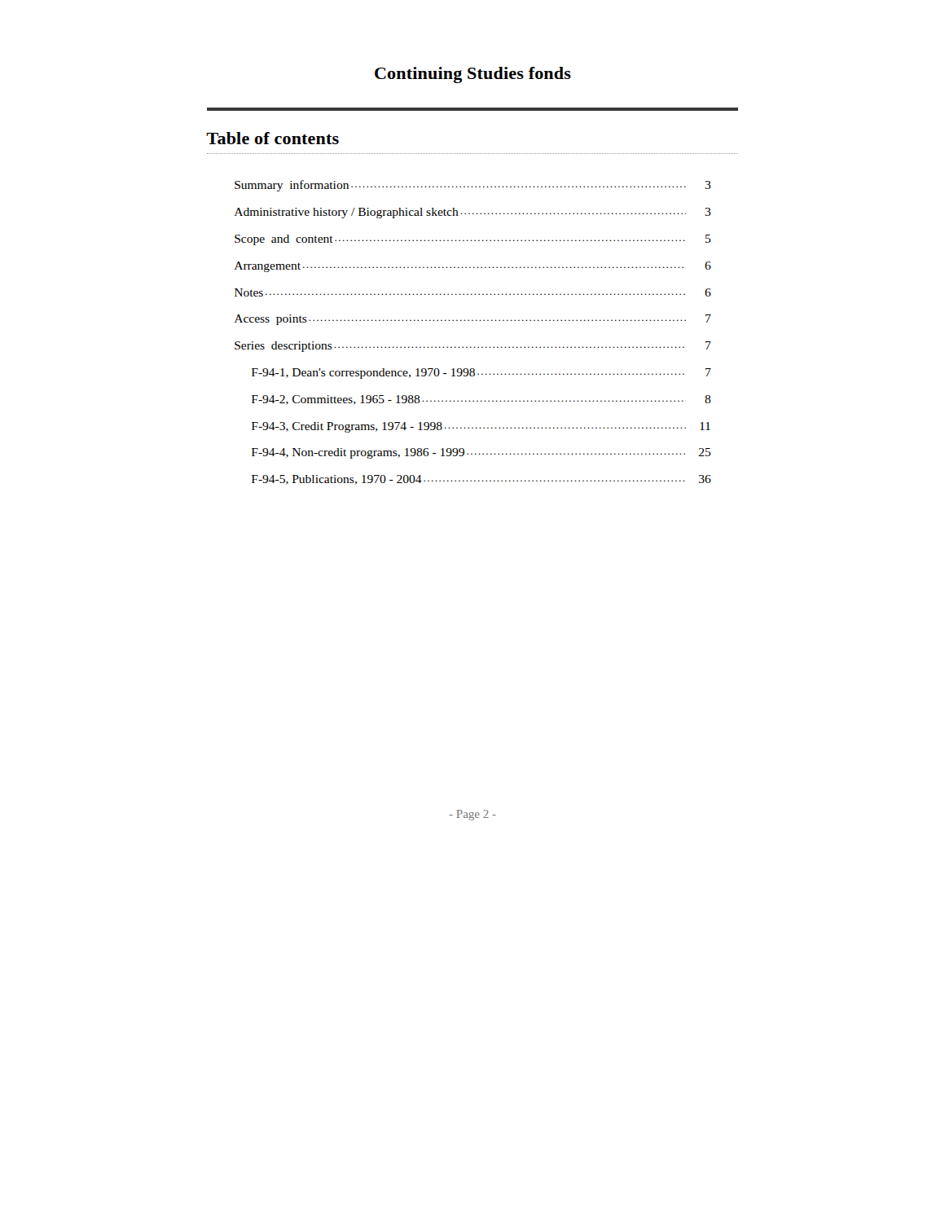Continuing Studies fonds
Table of contents
Summary information .................................................................................................................................. 3
Administrative history / Biographical sketch ................................................................................................ 3
Scope and content ..................................................................................................................... 5
Arrangement .............................................................................................................................. 6
Notes ....................................................................................................................................... 6
Access points .......................................................................................................................... 7
Series descriptions .................................................................................................................... 7
F-94-1, Dean's correspondence, 1970 - 1998 ............................................................................. 7
F-94-2, Committees, 1965 - 1988 ............................................................................................... 8
F-94-3, Credit Programs, 1974 - 1998 ..................................................................................... 11
F-94-4, Non-credit programs, 1986 - 1999 .............................................................................. 25
F-94-5, Publications, 1970 - 2004 .............................................................................................. 36
- Page 2 -